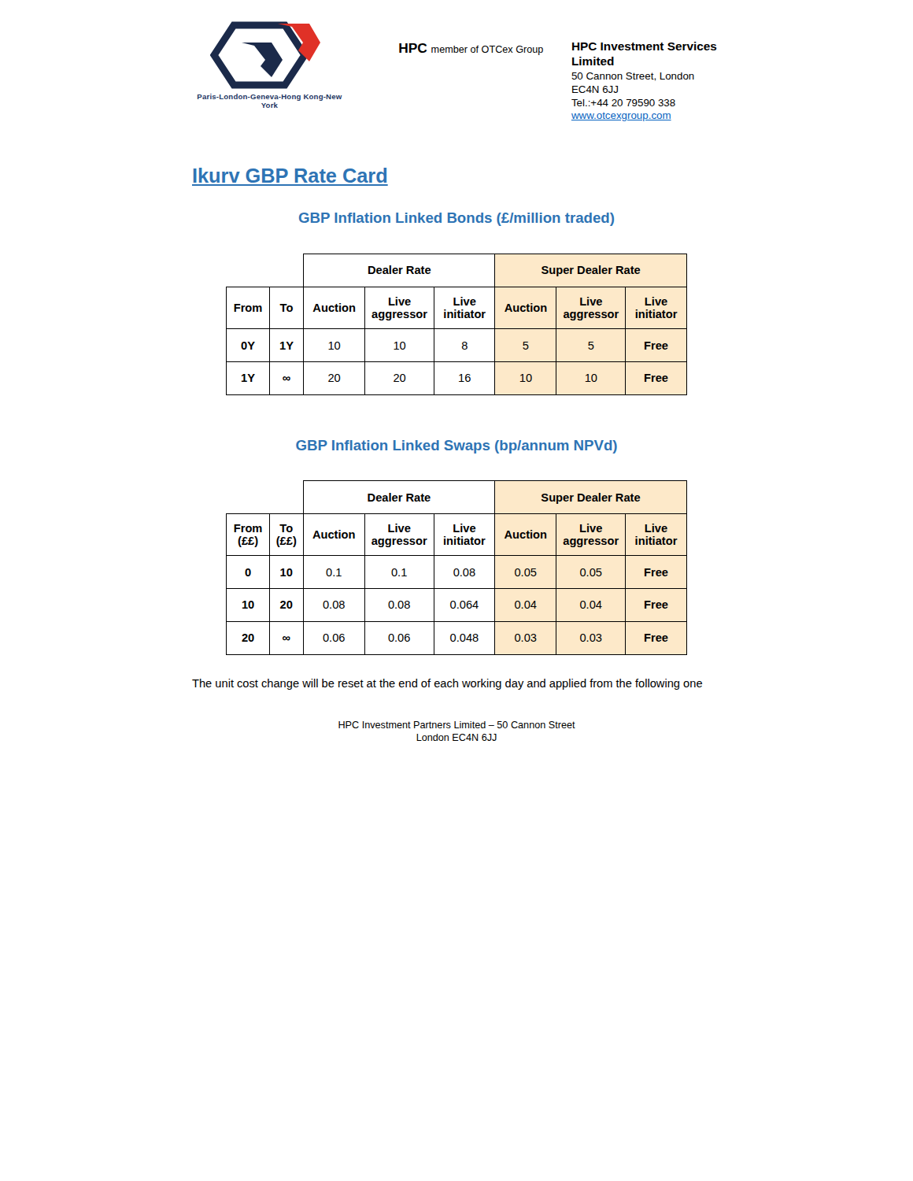Paris-London-Geneva-Hong Kong-New York
HPC member of OTCex Group
HPC Investment Services Limited
50 Cannon Street, London EC4N 6JJ
Tel.:+44 20 79590 338
www.otcexgroup.com
Ikurv GBP Rate Card
GBP Inflation Linked Bonds (£/million traded)
| | | Dealer Rate | Super Dealer Rate |
| --- | --- | --- | --- |
| From | To | Auction | Live aggressor | Live initiator | Auction | Live aggressor | Live initiator |
| 0Y | 1Y | 10 | 10 | 8 | 5 | 5 | Free |
| 1Y | ∞ | 20 | 20 | 16 | 10 | 10 | Free |
GBP Inflation Linked Swaps (bp/annum NPVd)
| | | Dealer Rate | Super Dealer Rate |
| --- | --- | --- | --- |
| From (££) | To (££) | Auction | Live aggressor | Live initiator | Auction | Live aggressor | Live initiator |
| 0 | 10 | 0.1 | 0.1 | 0.08 | 0.05 | 0.05 | Free |
| 10 | 20 | 0.08 | 0.08 | 0.064 | 0.04 | 0.04 | Free |
| 20 | ∞ | 0.06 | 0.06 | 0.048 | 0.03 | 0.03 | Free |
The unit cost change will be reset at the end of each working day and applied from the following one
HPC Investment Partners Limited – 50 Cannon Street
London EC4N 6JJ